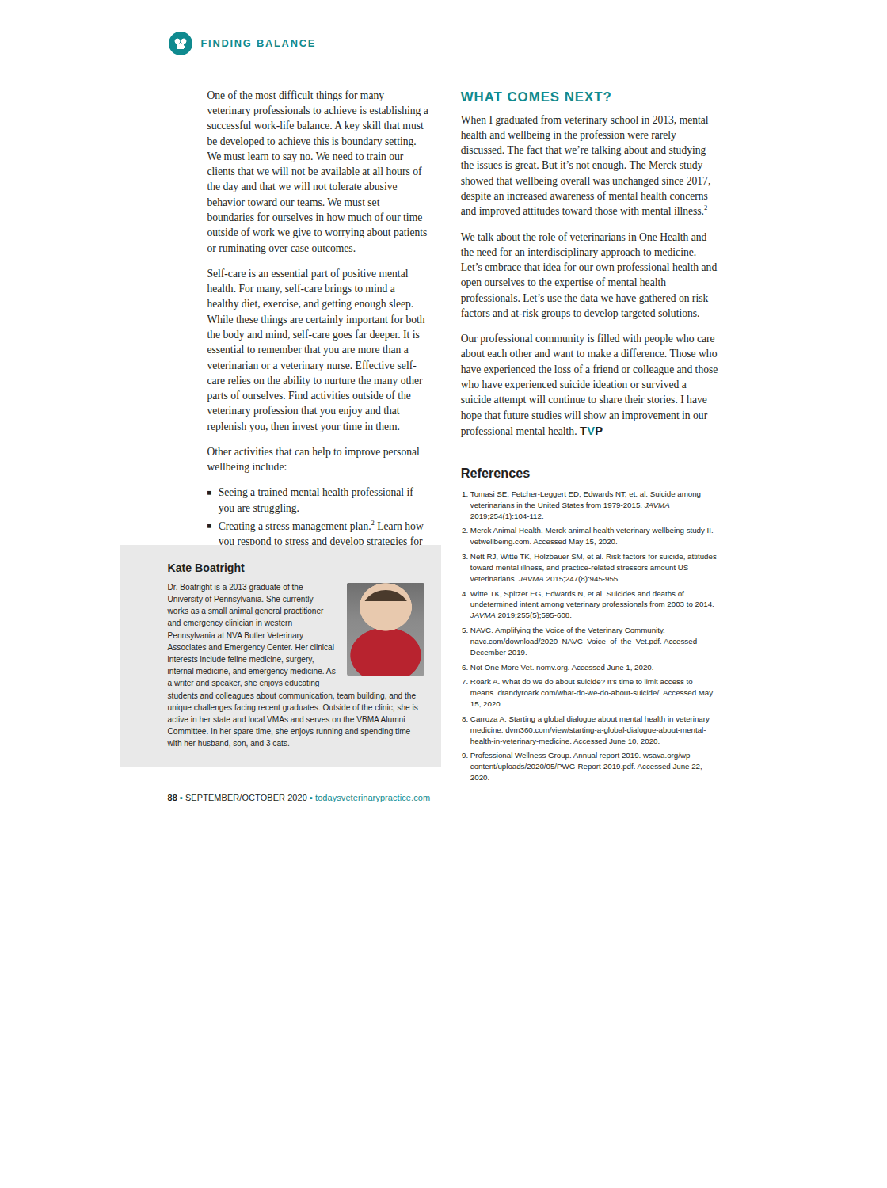Finding Balance
One of the most difficult things for many veterinary professionals to achieve is establishing a successful work-life balance. A key skill that must be developed to achieve this is boundary setting. We must learn to say no. We need to train our clients that we will not be available at all hours of the day and that we will not tolerate abusive behavior toward our teams. We must set boundaries for ourselves in how much of our time outside of work we give to worrying about patients or ruminating over case outcomes.
Self-care is an essential part of positive mental health. For many, self-care brings to mind a healthy diet, exercise, and getting enough sleep. While these things are certainly important for both the body and mind, self-care goes far deeper. It is essential to remember that you are more than a veterinarian or a veterinary nurse. Effective self-care relies on the ability to nurture the many other parts of ourselves. Find activities outside of the veterinary profession that you enjoy and that replenish you, then invest your time in them.
Other activities that can help to improve personal wellbeing include:
Seeing a trained mental health professional if you are struggling.
Creating a stress management plan.2 Learn how you respond to stress and develop strategies for successfully navigating difficult times before they happen.
Investing time in relationships with family and friends.
Utilizing wellness resources developed by the AVMA and other professional organizations.
Studying mindfulness or meditation to improve your self-awareness and emotional control.
What Comes Next?
When I graduated from veterinary school in 2013, mental health and wellbeing in the profession were rarely discussed. The fact that we’re talking about and studying the issues is great. But it’s not enough. The Merck study showed that wellbeing overall was unchanged since 2017, despite an increased awareness of mental health concerns and improved attitudes toward those with mental illness.2
We talk about the role of veterinarians in One Health and the need for an interdisciplinary approach to medicine. Let’s embrace that idea for our own professional health and open ourselves to the expertise of mental health professionals. Let’s use the data we have gathered on risk factors and at-risk groups to develop targeted solutions.
Our professional community is filled with people who care about each other and want to make a difference. Those who have experienced the loss of a friend or colleague and those who have experienced suicide ideation or survived a suicide attempt will continue to share their stories. I have hope that future studies will show an improvement in our professional mental health. TVP
References
Tomasi SE, Fetcher-Leggert ED, Edwards NT, et. al. Suicide among veterinarians in the United States from 1979-2015. JAVMA 2019;254(1):104-112.
Merck Animal Health. Merck animal health veterinary wellbeing study II. vetwellbeing.com. Accessed May 15, 2020.
Nett RJ, Witte TK, Holzbauer SM, et al. Risk factors for suicide, attitudes toward mental illness, and practice-related stressors amount US veterinarians. JAVMA 2015;247(8):945-955.
Witte TK, Spitzer EG, Edwards N, et al. Suicides and deaths of undetermined intent among veterinary professionals from 2003 to 2014. JAVMA 2019;255(5);595-608.
NAVC. Amplifying the Voice of the Veterinary Community. navc.com/download/2020_NAVC_Voice_of_the_Vet.pdf. Accessed December 2019.
Not One More Vet. nomv.org. Accessed June 1, 2020.
Roark A. What do we do about suicide? It’s time to limit access to means. drandyroark.com/what-do-we-do-about-suicide/. Accessed May 15, 2020.
Carroza A. Starting a global dialogue about mental health in veterinary medicine. dvm360.com/view/starting-a-global-dialogue-about-mental-health-in-veterinary-medicine. Accessed June 10, 2020.
Professional Wellness Group. Annual report 2019. wsava.org/wp-content/uploads/2020/05/PWG-Report-2019.pdf. Accessed June 22, 2020.
Kate Boatright
Dr. Boatright is a 2013 graduate of the University of Pennsylvania. She currently works as a small animal general practitioner and emergency clinician in western Pennsylvania at NVA Butler Veterinary Associates and Emergency Center. Her clinical interests include feline medicine, surgery, internal medicine, and emergency medicine. As a writer and speaker, she enjoys educating students and colleagues about communication, team building, and the unique challenges facing recent graduates. Outside of the clinic, she is active in her state and local VMAs and serves on the VBMA Alumni Committee. In her spare time, she enjoys running and spending time with her husband, son, and 3 cats.
88▪SEPTEMBER/OCTOBER 2020▪todaysveterinarypractice.com